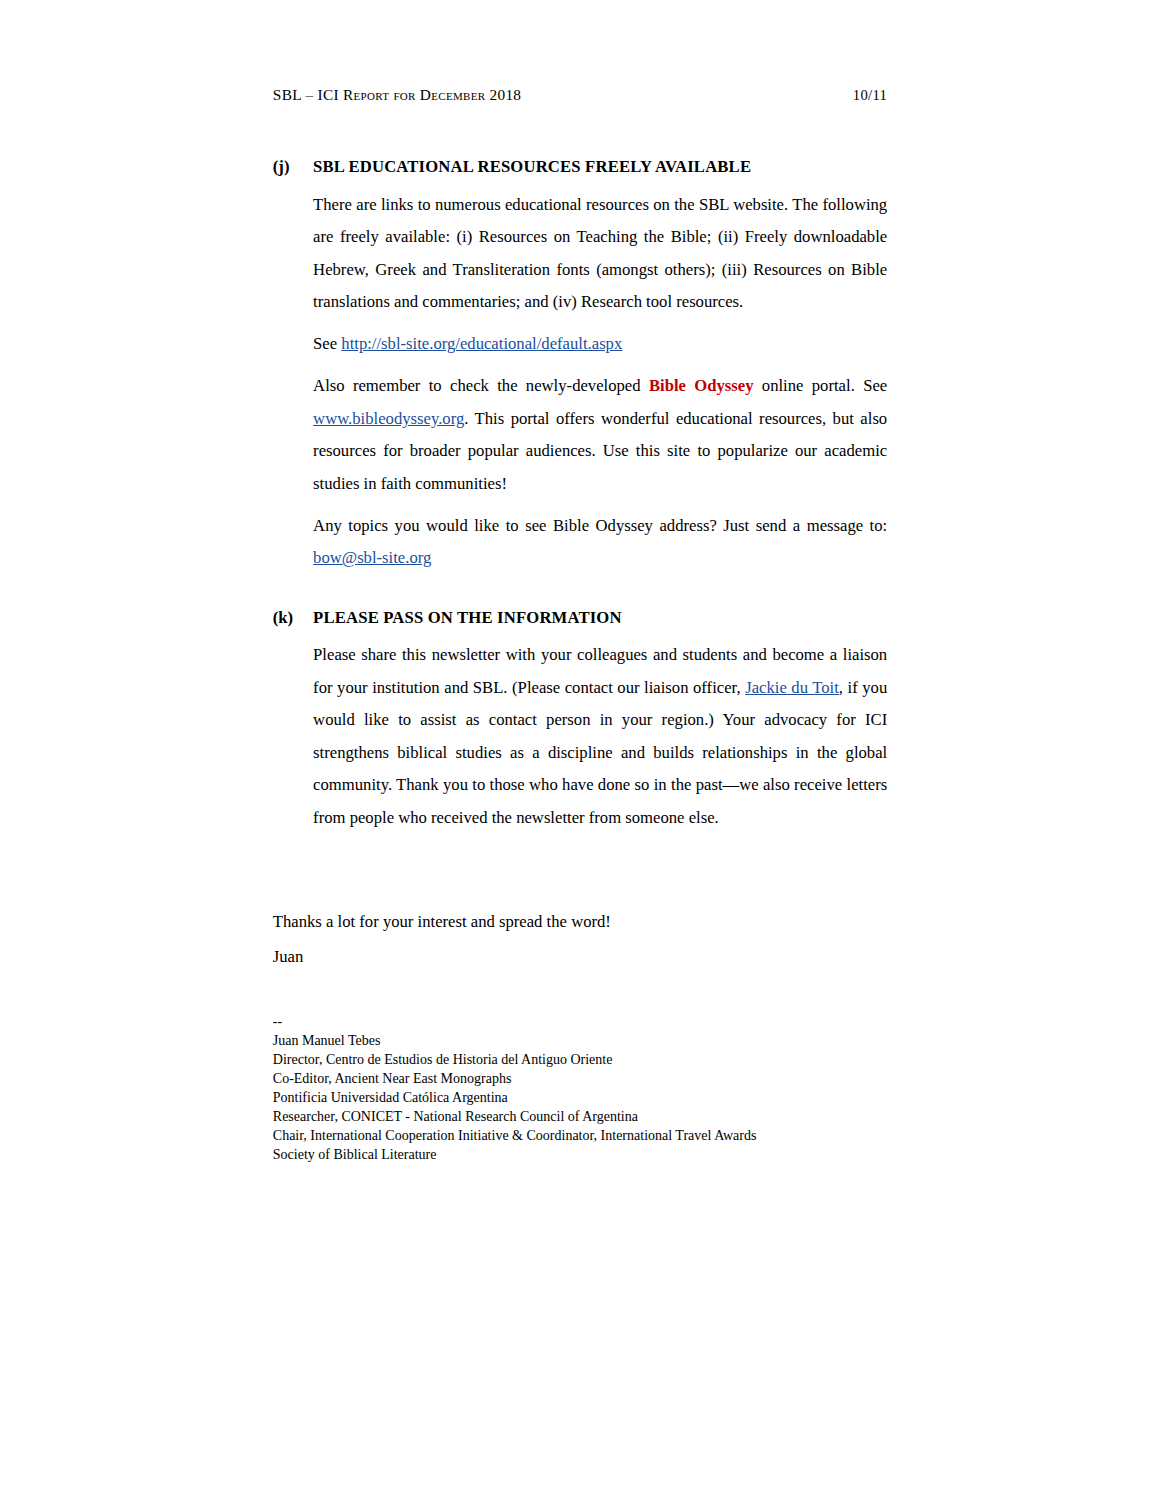SBL – ICI Report for December 2018 10/11
(j)
SBL EDUCATIONAL RESOURCES FREELY AVAILABLE
There are links to numerous educational resources on the SBL website. The following are freely available: (i) Resources on Teaching the Bible; (ii) Freely downloadable Hebrew, Greek and Transliteration fonts (amongst others); (iii) Resources on Bible translations and commentaries; and (iv) Research tool resources.
See http://sbl-site.org/educational/default.aspx
Also remember to check the newly-developed Bible Odyssey online portal. See www.bibleodyssey.org. This portal offers wonderful educational resources, but also resources for broader popular audiences. Use this site to popularize our academic studies in faith communities!
Any topics you would like to see Bible Odyssey address? Just send a message to: bow@sbl-site.org
(k)
PLEASE PASS ON THE INFORMATION
Please share this newsletter with your colleagues and students and become a liaison for your institution and SBL. (Please contact our liaison officer, Jackie du Toit, if you would like to assist as contact person in your region.) Your advocacy for ICI strengthens biblical studies as a discipline and builds relationships in the global community. Thank you to those who have done so in the past—we also receive letters from people who received the newsletter from someone else.
Thanks a lot for your interest and spread the word!
Juan
--
Juan Manuel Tebes
Director, Centro de Estudios de Historia del Antiguo Oriente
Co-Editor, Ancient Near East Monographs
Pontificia Universidad Católica Argentina
Researcher, CONICET - National Research Council of Argentina
Chair, International Cooperation Initiative & Coordinator, International Travel Awards
Society of Biblical Literature